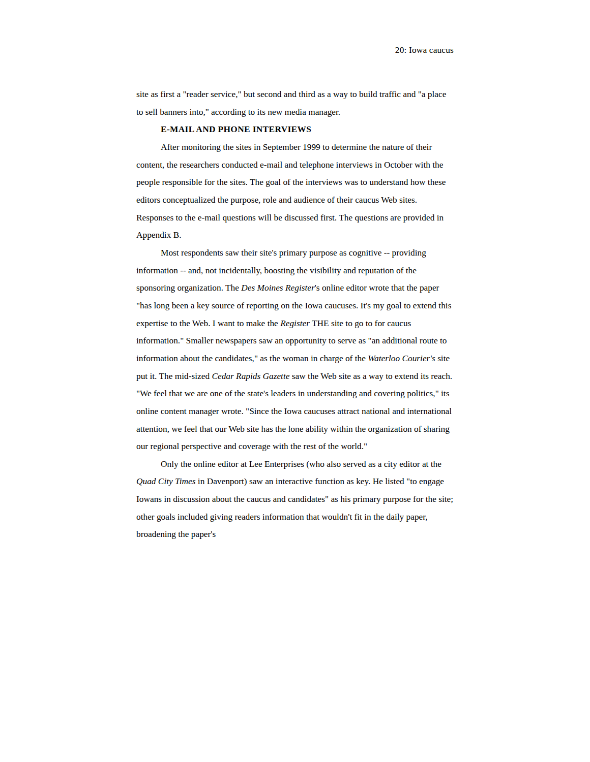20: Iowa caucus
site as first a "reader service," but second and third as a way to build traffic and "a place to sell banners into," according to its new media manager.
E-MAIL AND PHONE INTERVIEWS
After monitoring the sites in September 1999 to determine the nature of their content, the researchers conducted e-mail and telephone interviews in October with the people responsible for the sites. The goal of the interviews was to understand how these editors conceptualized the purpose, role and audience of their caucus Web sites. Responses to the e-mail questions will be discussed first. The questions are provided in Appendix B.
Most respondents saw their site's primary purpose as cognitive -- providing information -- and, not incidentally, boosting the visibility and reputation of the sponsoring organization. The Des Moines Register's online editor wrote that the paper "has long been a key source of reporting on the Iowa caucuses. It's my goal to extend this expertise to the Web. I want to make the Register THE site to go to for caucus information." Smaller newspapers saw an opportunity to serve as "an additional route to information about the candidates," as the woman in charge of the Waterloo Courier's site put it. The mid-sized Cedar Rapids Gazette saw the Web site as a way to extend its reach. "We feel that we are one of the state's leaders in understanding and covering politics," its online content manager wrote. "Since the Iowa caucuses attract national and international attention, we feel that our Web site has the lone ability within the organization of sharing our regional perspective and coverage with the rest of the world."
Only the online editor at Lee Enterprises (who also served as a city editor at the Quad City Times in Davenport) saw an interactive function as key. He listed "to engage Iowans in discussion about the caucus and candidates" as his primary purpose for the site; other goals included giving readers information that wouldn't fit in the daily paper, broadening the paper's